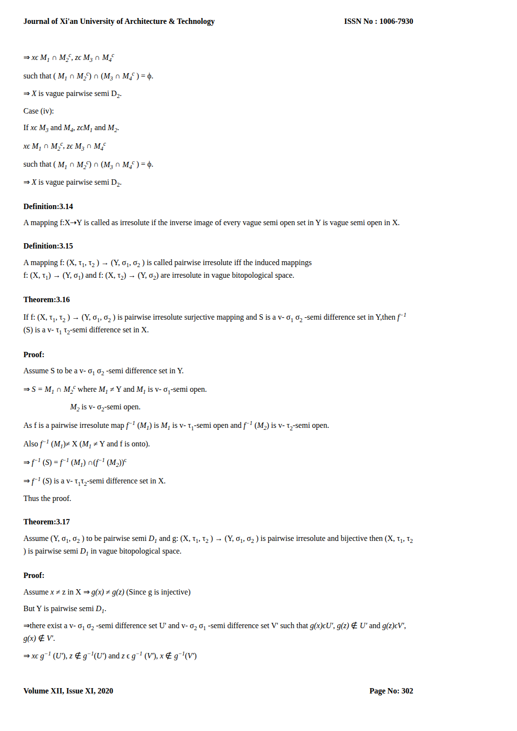Journal of Xi'an University of Architecture & Technology ISSN No : 1006-7930
⇒ xϵ M1 ∩ M2c, zϵ M3 ∩ M4c
such that ( M1 ∩ M2c) ∩ (M3 ∩ M4c ) = ϕ.
⇒ X is vague pairwise semi D2.
Case (iv):
If xϵ M3 and M4, zϵM1 and M2.
xϵ M1 ∩ M2c, zϵ M3 ∩ M4c
such that ( M1 ∩ M2c) ∩ (M3 ∩ M4c ) = ϕ.
⇒ X is vague pairwise semi D2.
Definition:3.14
A mapping f:X⇢Y is called as irresolute if the inverse image of every vague semi open set in Y is vague semi open in X.
Definition:3.15
A mapping f: (X, τ1, τ2 ) → (Y, σ1, σ2 ) is called pairwise irresolute iff the induced mappings
f: (X, τ1) → (Y, σ1) and f: (X, τ2) → (Y, σ2) are irresolute in vague bitopological space.
Theorem:3.16
If f: (X, τ1, τ2 ) → (Y, σ1, σ2 ) is pairwise irresolute surjective mapping and S is a v- σ1 σ2 -semi difference set in Y,then f−1 (S) is a v- τ1 τ2-semi difference set in X.
Proof:
Assume S to be a v- σ1 σ2 -semi difference set in Y.
⇒ S = M1 ∩ M2c where M1 ≠ Y and M1 is v- σ1-semi open.
M2 is v- σ2-semi open.
As f is a pairwise irresolute map f−1 (M1) is M1 is v- τ1-semi open and f−1 (M2) is v- τ2-semi open.
Also f−1 (M1)≠ X (M1 ≠ Y and f is onto).
⇒ f−1 (S) = f−1 (M1) ∩(f−1 (M2))c
⇒ f−1 (S) is a v- τ1τ2-semi difference set in X.
Thus the proof.
Theorem:3.17
Assume (Y, σ1, σ2 ) to be pairwise semi D1 and g: (X, τ1, τ2 ) → (Y, σ1, σ2 ) is pairwise irresolute and bijective then (X, τ1, τ2 ) is pairwise semi D1 in vague bitopological space.
Proof:
Assume x ≠ z in X ⇒ g(x) ≠ g(z) (Since g is injective)
But Y is pairwise semi D1.
⇒there exist a v- σ1 σ2 -semi difference set U' and v- σ2 σ1 -semi difference set V' such that g(x)ϵU′, g(z) ∉ U′ and g(z)ϵV′, g(x) ∉ V′.
⇒ xϵ g−1 (U′), z ∉ g−1(U′) and z ϵ g−1 (V′), x ∉ g−1(V′)
Volume XII, Issue XI, 2020 Page No: 302